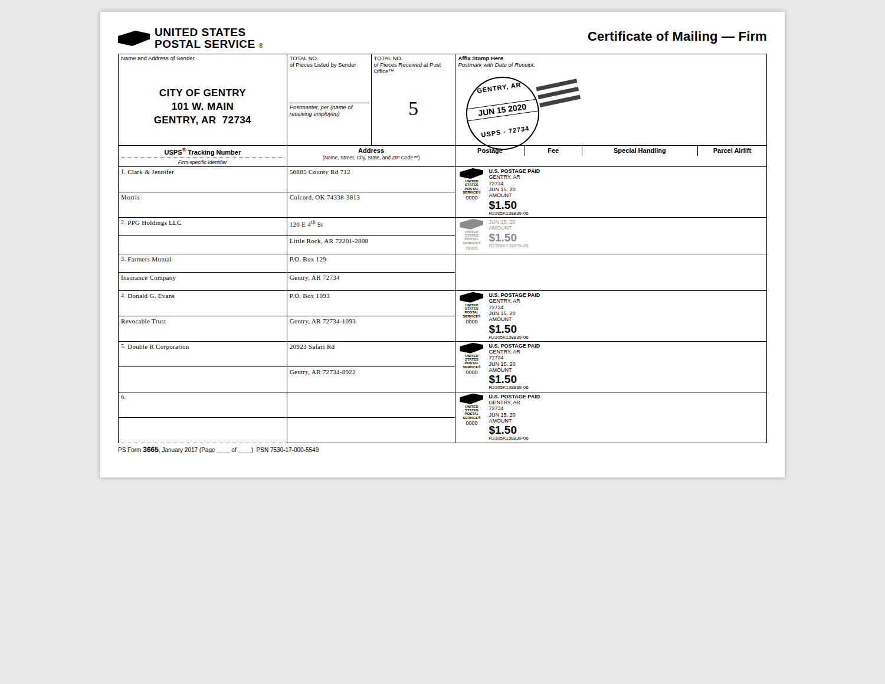UNITED STATES
POSTAL SERVICE ®
Certificate of Mailing — Firm
| Name and Address of Sender CITY OF GENTRY 101 W. MAIN GENTRY, AR 72734 | TOTAL NO. of Pieces Listed by Sender Postmaster, per (name of receiving employee) | TOTAL NO. of Pieces Received at Post Office™ 5 | Affix Stamp Here Postmark with Date of Receipt. GENTRY, AR JUN 15 2020 USPS - 72734 |
| USPS ® Tracking Number Firm-specific Identifier | Address (Name, Street, City, State, and ZIP Code™) | / Postage / Fee / Special Handling / Parcel Airlift / |
| 1. Clark & Jennifer | 56885 County Rd 712 | UNITED STATES POSTAL SERVICE® 0000 U.S. POSTAGE PAID GENTRY, AR 72734 JUN 15, 20 AMOUNT $1.50 R2305K138839-06 |
| Morris | Colcord, OK 74338-3813 |
| 2. PPG Holdings LLC | 120 E 4 th St | UNITED STATES POSTAL SERVICE® 0000 JUN 15, 20 AMOUNT $1.50 R2305K138839-06 |
| | Little Rock, AR 72201-2808 |
| 3. Farmers Mutual | P.O. Box 129 | |
| Insurance Company | Gentry, AR 72734 |
| 4. Donald G. Evans | P.O. Box 1093 | UNITED STATES POSTAL SERVICE® 0000 U.S. POSTAGE PAID GENTRY, AR 72734 JUN 15, 20 AMOUNT $1.50 R2305K138839-06 |
| Revocable Trust | Gentry, AR 72734-1093 |
| 5. Double R Corporation | 20923 Safari Rd | UNITED STATES POSTAL SERVICE® 0000 U.S. POSTAGE PAID GENTRY, AR 72734 JUN 15, 20 AMOUNT $1.50 R2305K138839-06 |
| | Gentry, AR 72734-8922 |
| 6. | | UNITED STATES POSTAL SERVICE® 0000 U.S. POSTAGE PAID GENTRY, AR 72734 JUN 15, 20 AMOUNT $1.50 R2305K138839-06 |
PS Form 3665, January 2017 (Page ____ of ____) PSN 7530-17-000-5549